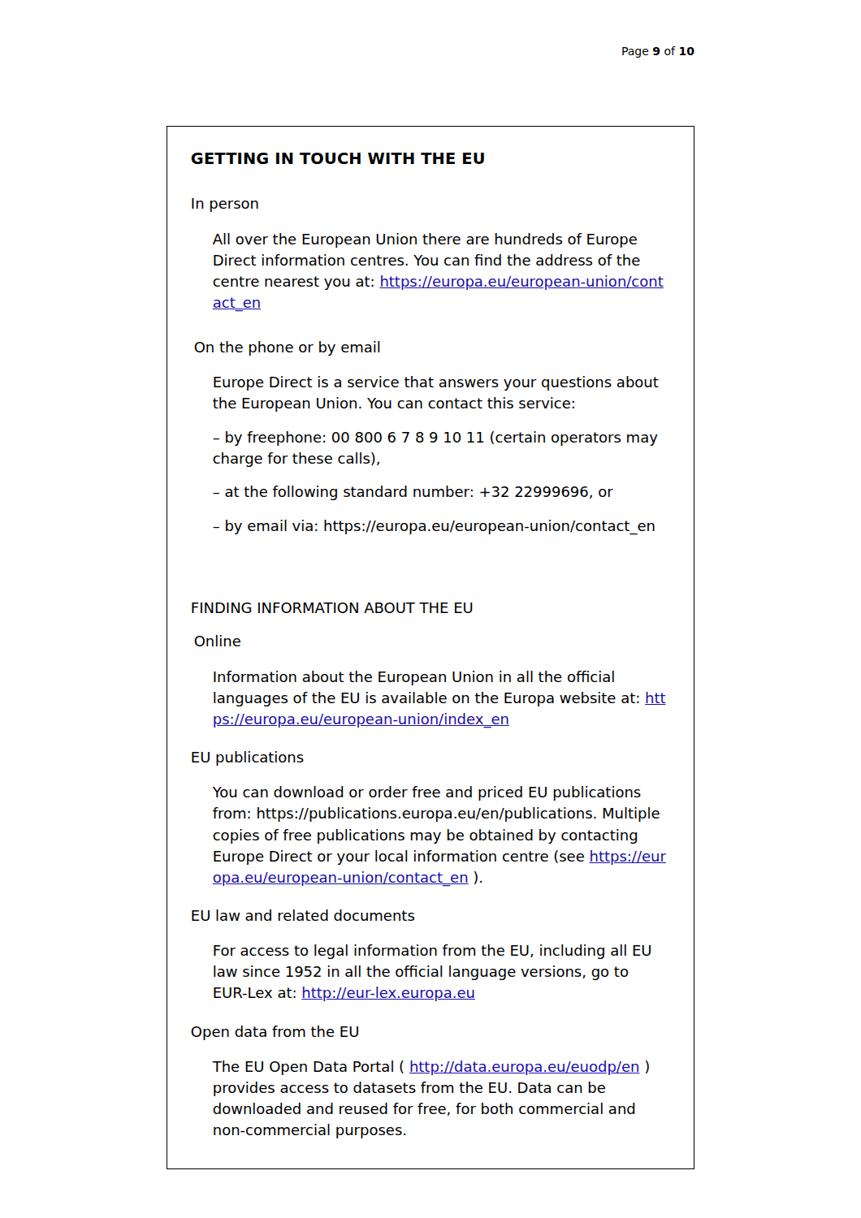Page 9 of 10
GETTING IN TOUCH WITH THE EU
In person
All over the European Union there are hundreds of Europe Direct information centres. You can find the address of the centre nearest you at: https://europa.eu/european-union/contact_en
On the phone or by email
Europe Direct is a service that answers your questions about the European Union. You can contact this service:
– by freephone: 00 800 6 7 8 9 10 11 (certain operators may charge for these calls),
– at the following standard number: +32 22999696, or
– by email via: https://europa.eu/european-union/contact_en
Finding information about the EU
Online
Information about the European Union in all the official languages of the EU is available on the Europa website at: https://europa.eu/european-union/index_en
EU publications
You can download or order free and priced EU publications from: https://publications.europa.eu/en/publications. Multiple copies of free publications may be obtained by contacting Europe Direct or your local information centre (see https://europa.eu/european-union/contact_en ).
EU law and related documents
For access to legal information from the EU, including all EU law since 1952 in all the official language versions, go to EUR-Lex at: http://eur-lex.europa.eu
Open data from the EU
The EU Open Data Portal ( http://data.europa.eu/euodp/en ) provides access to datasets from the EU. Data can be downloaded and reused for free, for both commercial and non-commercial purposes.